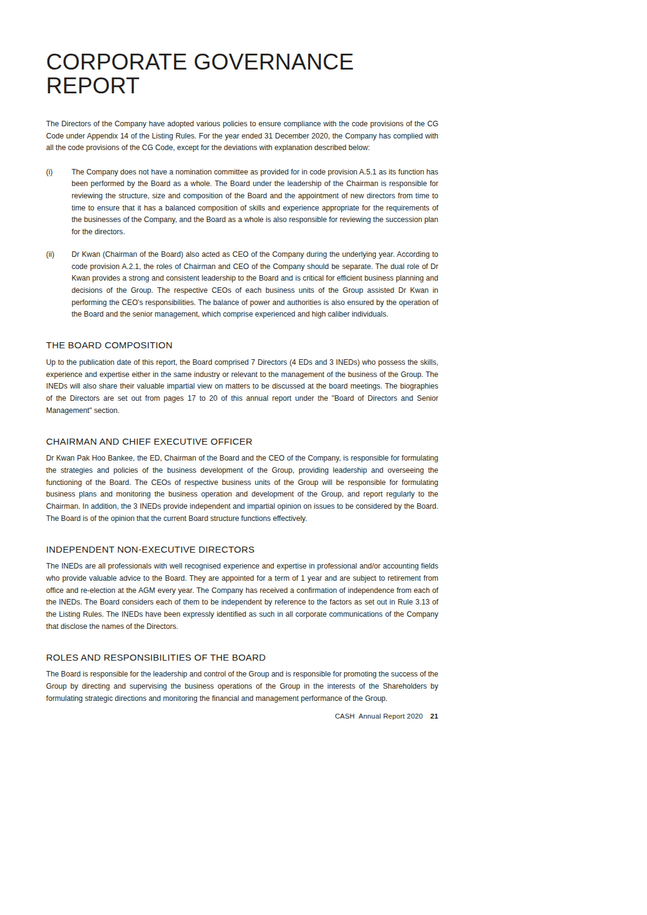CORPORATE GOVERNANCE REPORT
The Directors of the Company have adopted various policies to ensure compliance with the code provisions of the CG Code under Appendix 14 of the Listing Rules. For the year ended 31 December 2020, the Company has complied with all the code provisions of the CG Code, except for the deviations with explanation described below:
(i) The Company does not have a nomination committee as provided for in code provision A.5.1 as its function has been performed by the Board as a whole. The Board under the leadership of the Chairman is responsible for reviewing the structure, size and composition of the Board and the appointment of new directors from time to time to ensure that it has a balanced composition of skills and experience appropriate for the requirements of the businesses of the Company, and the Board as a whole is also responsible for reviewing the succession plan for the directors.
(ii) Dr Kwan (Chairman of the Board) also acted as CEO of the Company during the underlying year. According to code provision A.2.1, the roles of Chairman and CEO of the Company should be separate. The dual role of Dr Kwan provides a strong and consistent leadership to the Board and is critical for efficient business planning and decisions of the Group. The respective CEOs of each business units of the Group assisted Dr Kwan in performing the CEO's responsibilities. The balance of power and authorities is also ensured by the operation of the Board and the senior management, which comprise experienced and high caliber individuals.
THE BOARD COMPOSITION
Up to the publication date of this report, the Board comprised 7 Directors (4 EDs and 3 INEDs) who possess the skills, experience and expertise either in the same industry or relevant to the management of the business of the Group. The INEDs will also share their valuable impartial view on matters to be discussed at the board meetings. The biographies of the Directors are set out from pages 17 to 20 of this annual report under the "Board of Directors and Senior Management" section.
CHAIRMAN AND CHIEF EXECUTIVE OFFICER
Dr Kwan Pak Hoo Bankee, the ED, Chairman of the Board and the CEO of the Company, is responsible for formulating the strategies and policies of the business development of the Group, providing leadership and overseeing the functioning of the Board. The CEOs of respective business units of the Group will be responsible for formulating business plans and monitoring the business operation and development of the Group, and report regularly to the Chairman. In addition, the 3 INEDs provide independent and impartial opinion on issues to be considered by the Board. The Board is of the opinion that the current Board structure functions effectively.
INDEPENDENT NON-EXECUTIVE DIRECTORS
The INEDs are all professionals with well recognised experience and expertise in professional and/or accounting fields who provide valuable advice to the Board. They are appointed for a term of 1 year and are subject to retirement from office and re-election at the AGM every year. The Company has received a confirmation of independence from each of the INEDs. The Board considers each of them to be independent by reference to the factors as set out in Rule 3.13 of the Listing Rules. The INEDs have been expressly identified as such in all corporate communications of the Company that disclose the names of the Directors.
ROLES AND RESPONSIBILITIES OF THE BOARD
The Board is responsible for the leadership and control of the Group and is responsible for promoting the success of the Group by directing and supervising the business operations of the Group in the interests of the Shareholders by formulating strategic directions and monitoring the financial and management performance of the Group.
CASH Annual Report 202021